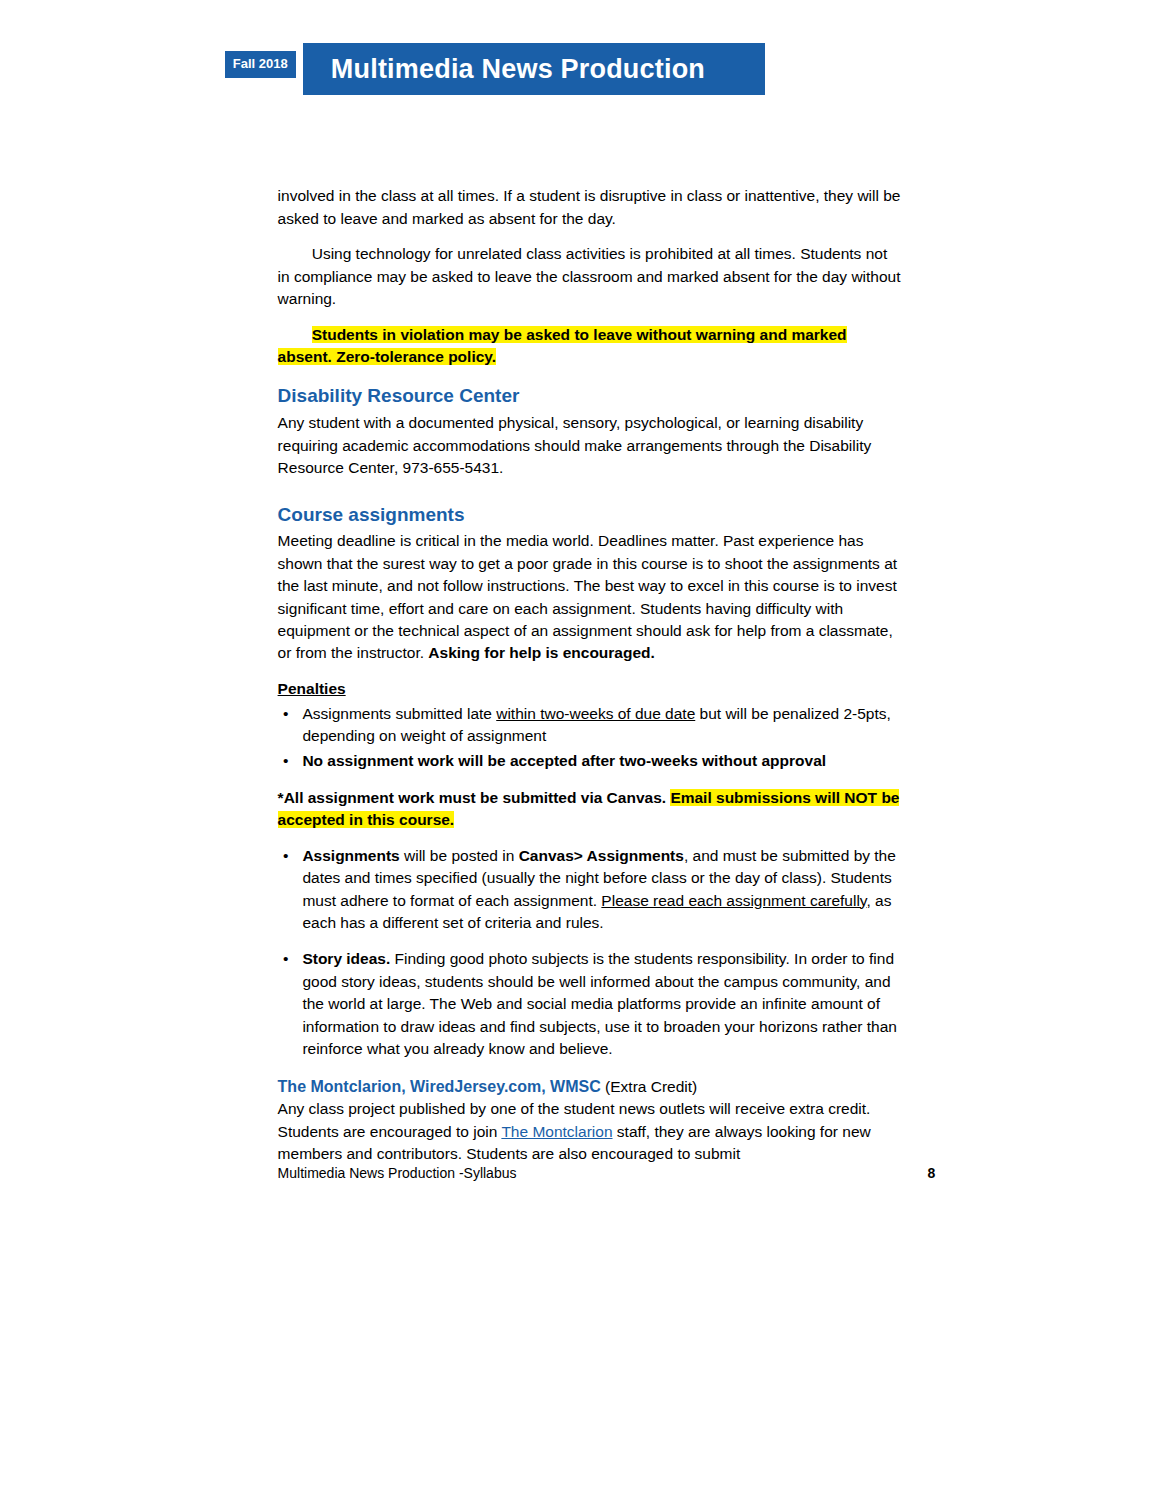Fall 2018
Multimedia News Production
involved in the class at all times. If a student is disruptive in class or inattentive, they will be asked to leave and marked as absent for the day.
Using technology for unrelated class activities is prohibited at all times. Students not in compliance may be asked to leave the classroom and marked absent for the day without warning.
Students in violation may be asked to leave without warning and marked absent. Zero-tolerance policy.
Disability Resource Center
Any student with a documented physical, sensory, psychological, or learning disability requiring academic accommodations should make arrangements through the Disability Resource Center, 973-655-5431.
Course assignments
Meeting deadline is critical in the media world. Deadlines matter. Past experience has shown that the surest way to get a poor grade in this course is to shoot the assignments at the last minute, and not follow instructions. The best way to excel in this course is to invest significant time, effort and care on each assignment. Students having difficulty with equipment or the technical aspect of an assignment should ask for help from a classmate, or from the instructor. Asking for help is encouraged.
Penalties
Assignments submitted late within two-weeks of due date but will be penalized 2-5pts, depending on weight of assignment
No assignment work will be accepted after two-weeks without approval
*All assignment work must be submitted via Canvas. Email submissions will NOT be accepted in this course.
Assignments will be posted in Canvas> Assignments, and must be submitted by the dates and times specified (usually the night before class or the day of class). Students must adhere to format of each assignment. Please read each assignment carefully, as each has a different set of criteria and rules.
Story ideas. Finding good photo subjects is the students responsibility. In order to find good story ideas, students should be well informed about the campus community, and the world at large. The Web and social media platforms provide an infinite amount of information to draw ideas and find subjects, use it to broaden your horizons rather than reinforce what you already know and believe.
The Montclarion, WiredJersey.com, WMSC
(Extra Credit)
Any class project published by one of the student news outlets will receive extra credit. Students are encouraged to join The Montclarion staff, they are always looking for new members and contributors. Students are also encouraged to submit
Multimedia News Production -Syllabus 8